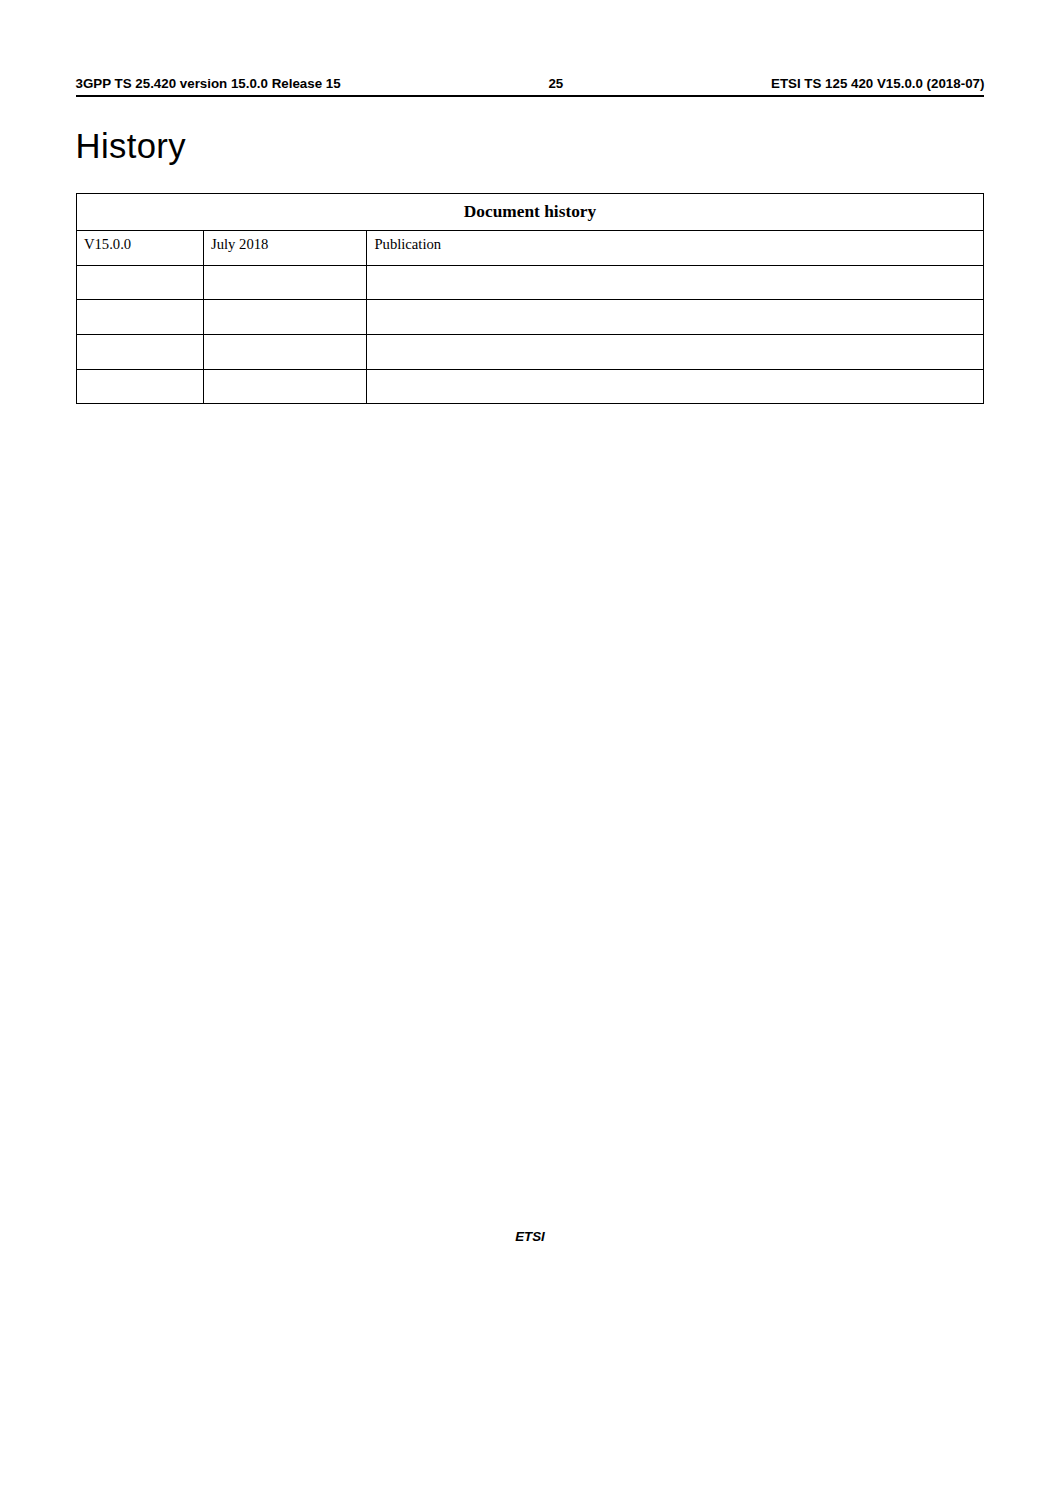3GPP TS 25.420 version 15.0.0 Release 15
25
ETSI TS 125 420 V15.0.0 (2018-07)
History
| Document history |
| --- |
| V15.0.0 | July 2018 | Publication |
ETSI